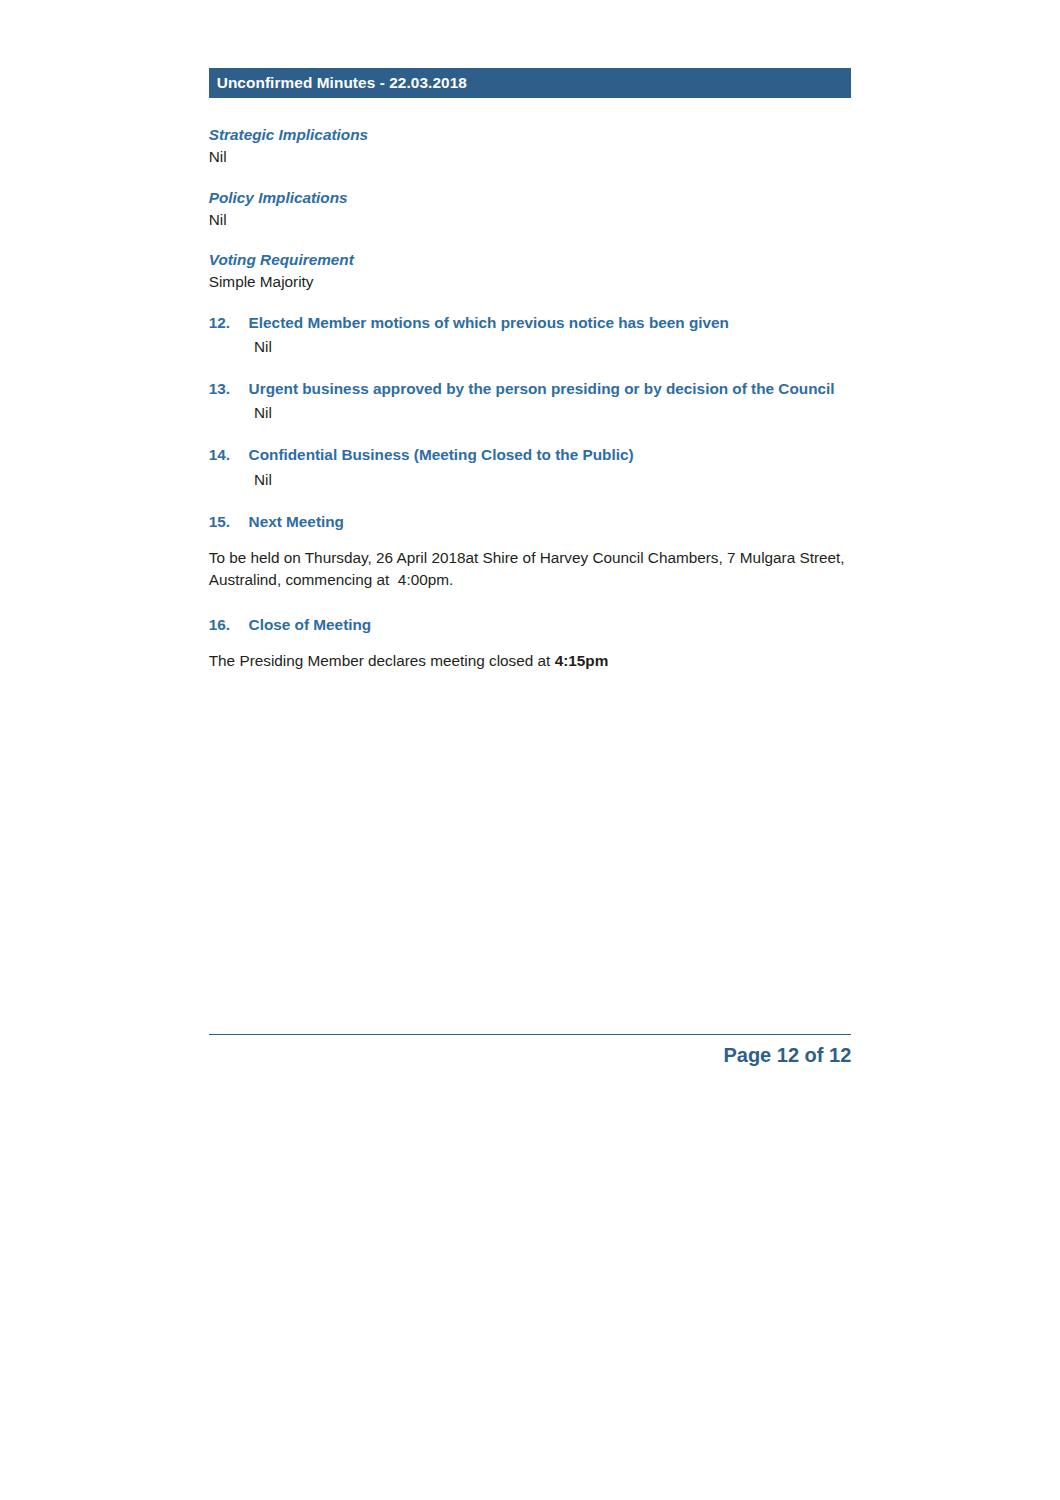Unconfirmed Minutes - 22.03.2018
Strategic Implications
Nil
Policy Implications
Nil
Voting Requirement
Simple Majority
12. Elected Member motions of which previous notice has been given Nil
13. Urgent business approved by the person presiding or by decision of the Council Nil
14. Confidential Business (Meeting Closed to the Public) Nil
15. Next Meeting
To be held on Thursday, 26 April 2018at Shire of Harvey Council Chambers, 7 Mulgara Street, Australind, commencing at 4:00pm.
16. Close of Meeting
The Presiding Member declares meeting closed at 4:15pm
Page 12 of 12